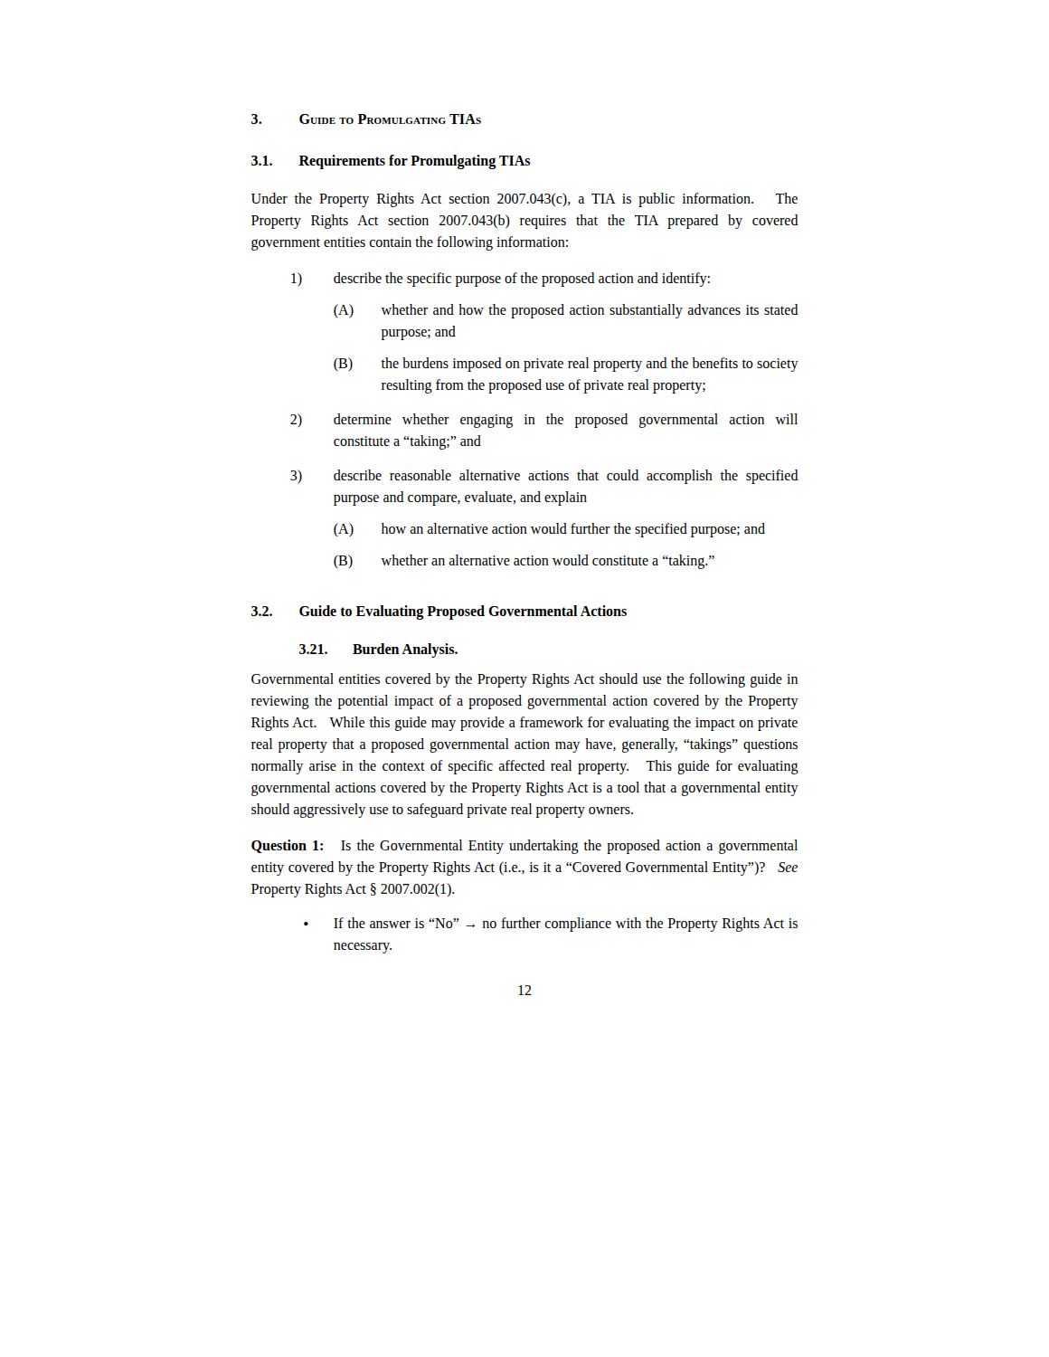3. Guide to Promulgating TIAs
3.1. Requirements for Promulgating TIAs
Under the Property Rights Act section 2007.043(c), a TIA is public information. The Property Rights Act section 2007.043(b) requires that the TIA prepared by covered government entities contain the following information:
1) describe the specific purpose of the proposed action and identify:
(A) whether and how the proposed action substantially advances its stated purpose; and
(B) the burdens imposed on private real property and the benefits to society resulting from the proposed use of private real property;
2) determine whether engaging in the proposed governmental action will constitute a “taking;” and
3) describe reasonable alternative actions that could accomplish the specified purpose and compare, evaluate, and explain
(A) how an alternative action would further the specified purpose; and
(B) whether an alternative action would constitute a “taking.”
3.2. Guide to Evaluating Proposed Governmental Actions
3.21. Burden Analysis.
Governmental entities covered by the Property Rights Act should use the following guide in reviewing the potential impact of a proposed governmental action covered by the Property Rights Act. While this guide may provide a framework for evaluating the impact on private real property that a proposed governmental action may have, generally, “takings” questions normally arise in the context of specific affected real property. This guide for evaluating governmental actions covered by the Property Rights Act is a tool that a governmental entity should aggressively use to safeguard private real property owners.
Question 1: Is the Governmental Entity undertaking the proposed action a governmental entity covered by the Property Rights Act (i.e., is it a “Covered Governmental Entity”)? See Property Rights Act § 2007.002(1).
If the answer is “No” → no further compliance with the Property Rights Act is necessary.
12